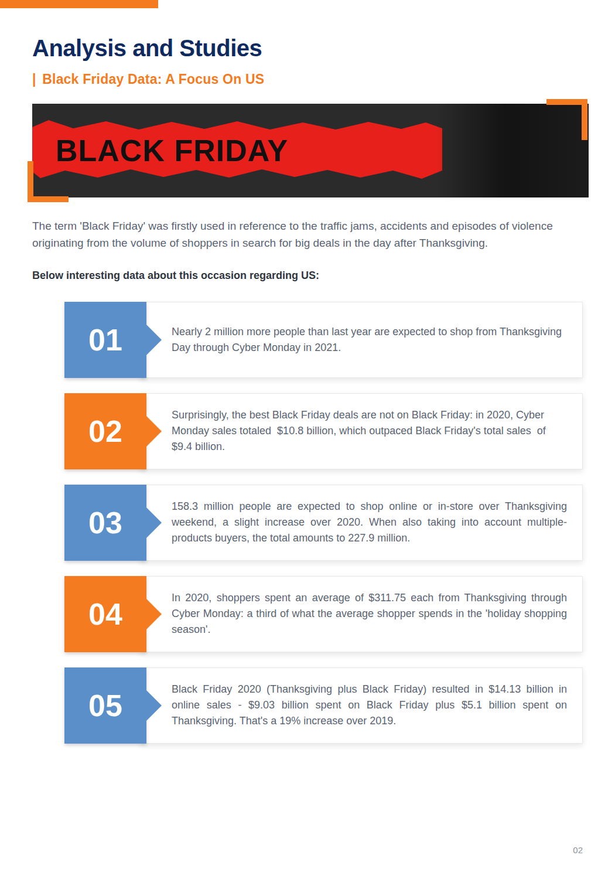Analysis and Studies
| Black Friday Data: A Focus On US
Black Friday
The term 'Black Friday' was firstly used in reference to the traffic jams, accidents and episodes of violence originating from the volume of shoppers in search for big deals in the day after Thanksgiving.
Below interesting data about this occasion regarding US:
01
Nearly 2 million more people than last year are expected to shop from Thanksgiving Day through Cyber Monday in 2021.
02
Surprisingly, the best Black Friday deals are not on Black Friday: in 2020, Cyber Monday sales totaled $10.8 billion, which outpaced Black Friday's total sales of $9.4 billion.
03
158.3 million people are expected to shop online or in-store over Thanksgiving weekend, a slight increase over 2020. When also taking into account multiple-products buyers, the total amounts to 227.9 million.
04
In 2020, shoppers spent an average of $311.75 each from Thanksgiving through Cyber Monday: a third of what the average shopper spends in the 'holiday shopping season'.
05
Black Friday 2020 (Thanksgiving plus Black Friday) resulted in $14.13 billion in online sales - $9.03 billion spent on Black Friday plus $5.1 billion spent on Thanksgiving. That's a 19% increase over 2019.
02